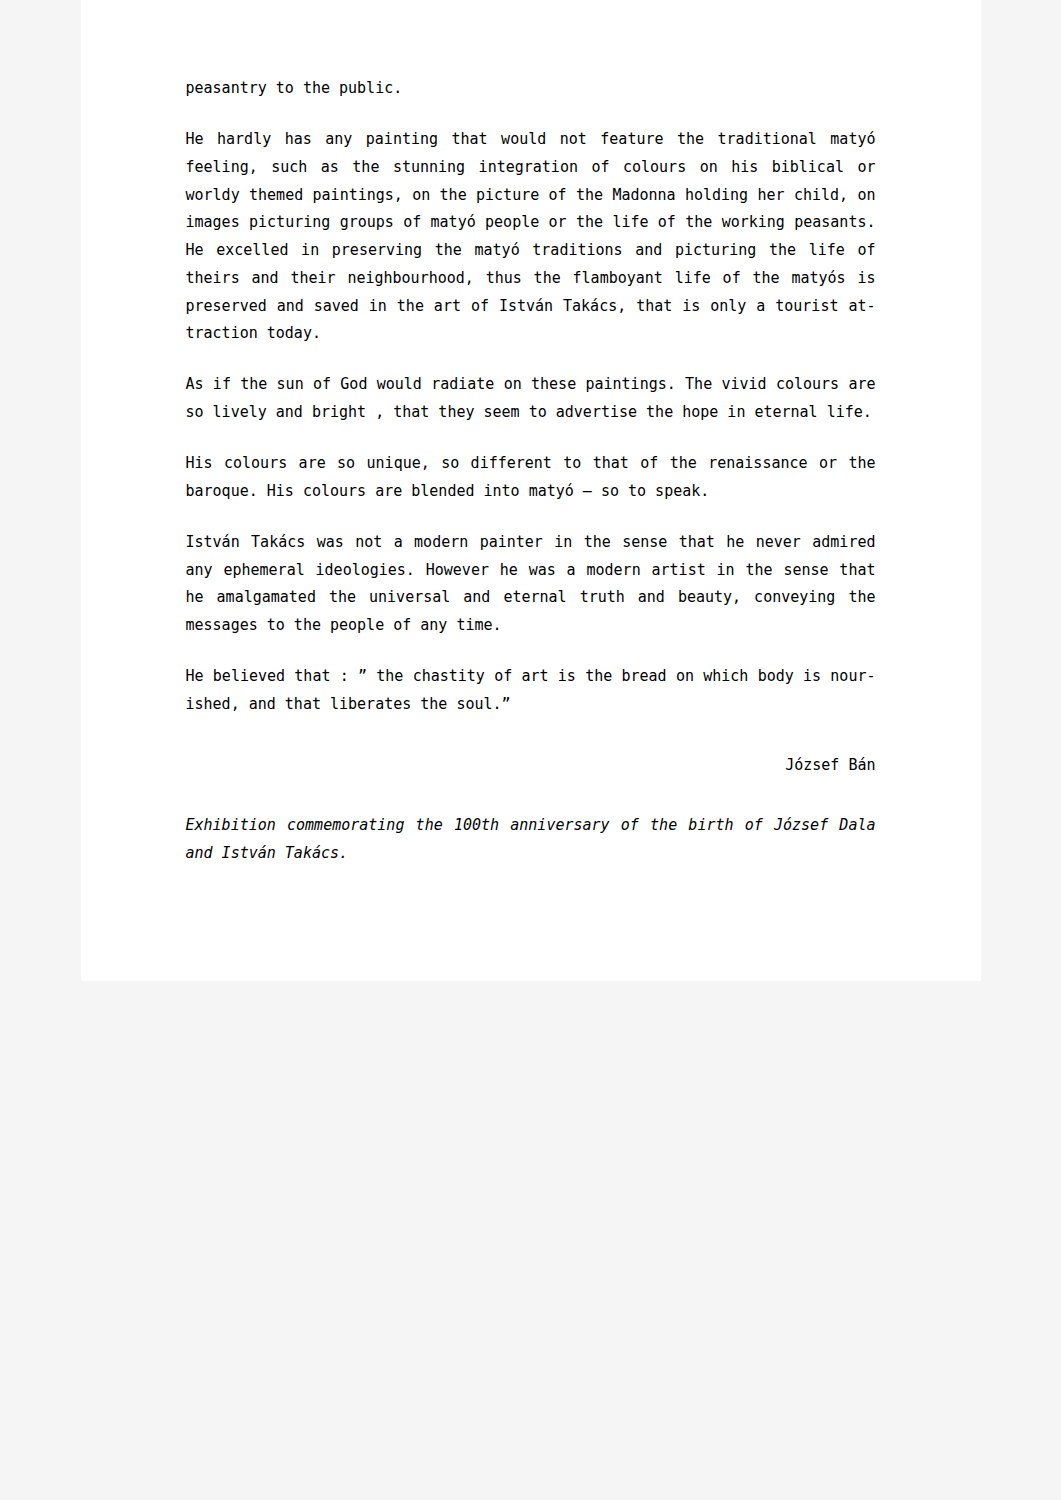peasantry to the public.
He hardly has any painting that would not feature the traditional matyó feeling, such as the stunning integration of colours on his biblical or worldy themed paintings, on the picture of the Madonna holding her child, on images picturing groups of matyó people or the life of the working peasants. He excelled in preserving the matyó traditions and picturing the life of theirs and their neighbourhood, thus the flamboyant life of the matyós is preserved and saved in the art of István Takács, that is only a tourist attraction today.
As if the sun of God would radiate on these paintings. The vivid colours are so lively and bright , that they seem to advertise the hope in eternal life.
His colours are so unique, so different to that of the renaissance or the baroque. His colours are blended into matyó — so to speak.
István Takács was not a modern painter in the sense that he never admired any ephemeral ideologies. However he was a modern artist in the sense that he amalgamated the universal and eternal truth and beauty, conveying the messages to the people of any time.
He believed that : ” the chastity of art is the bread on which body is nourished, and that liberates the soul.”
József Bán
Exhibition commemorating the 100th anniversary of the birth of József Dala and István Takács.